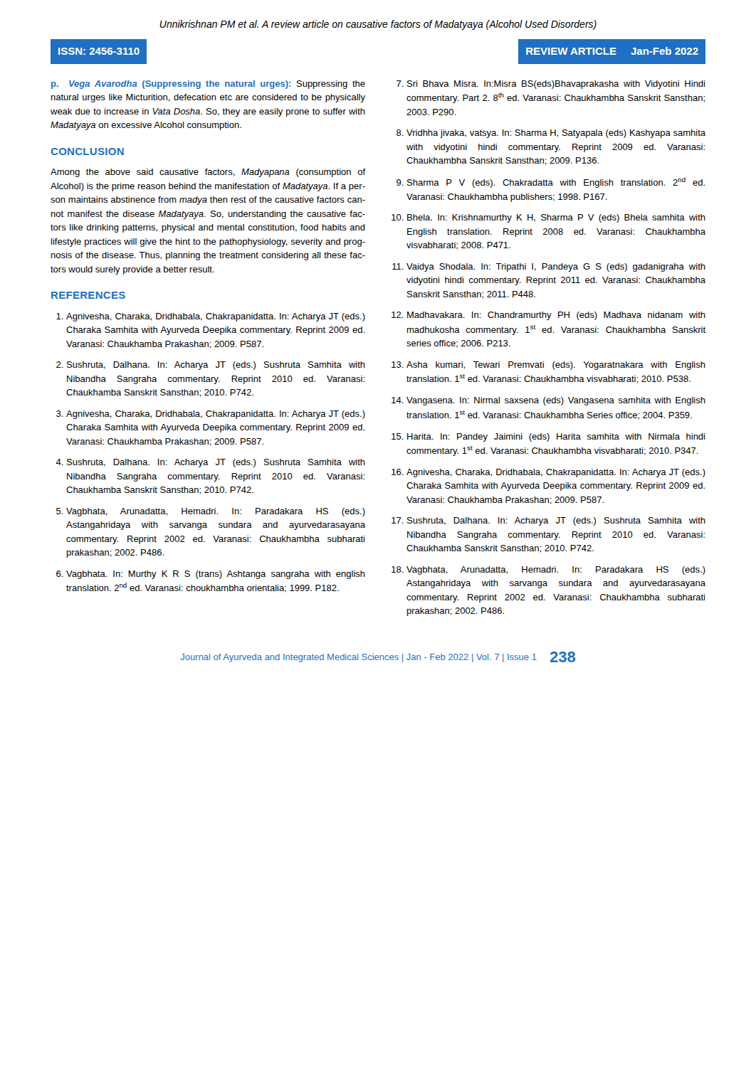Unnikrishnan PM et al. A review article on causative factors of Madatyaya (Alcohol Used Disorders)
ISSN: 2456-3110
REVIEW ARTICLE
Jan-Feb 2022
p. Vega Avarodha (Suppressing the natural urges): Suppressing the natural urges like Micturition, defecation etc are considered to be physically weak due to increase in Vata Dosha. So, they are easily prone to suffer with Madatyaya on excessive Alcohol consumption.
Conclusion
Among the above said causative factors, Madyapana (consumption of Alcohol) is the prime reason behind the manifestation of Madatyaya. If a person maintains abstinence from madya then rest of the causative factors cannot manifest the disease Madatyaya. So, understanding the causative factors like drinking patterns, physical and mental constitution, food habits and lifestyle practices will give the hint to the pathophysiology, severity and prognosis of the disease. Thus, planning the treatment considering all these factors would surely provide a better result.
References
Agnivesha, Charaka, Dridhabala, Chakrapanidatta. In: Acharya JT (eds.) Charaka Samhita with Ayurveda Deepika commentary. Reprint 2009 ed. Varanasi: Chaukhamba Prakashan; 2009. P587.
Sushruta, Dalhana. In: Acharya JT (eds.) Sushruta Samhita with Nibandha Sangraha commentary. Reprint 2010 ed. Varanasi: Chaukhamba Sanskrit Sansthan; 2010. P742.
Agnivesha, Charaka, Dridhabala, Chakrapanidatta. In: Acharya JT (eds.) Charaka Samhita with Ayurveda Deepika commentary. Reprint 2009 ed. Varanasi: Chaukhamba Prakashan; 2009. P587.
Sushruta, Dalhana. In: Acharya JT (eds.) Sushruta Samhita with Nibandha Sangraha commentary. Reprint 2010 ed. Varanasi: Chaukhamba Sanskrit Sansthan; 2010. P742.
Vagbhata, Arunadatta, Hemadri. In: Paradakara HS (eds.) Astangahridaya with sarvanga sundara and ayurvedarasayana commentary. Reprint 2002 ed. Varanasi: Chaukhambha subharati prakashan; 2002. P486.
Vagbhata. In: Murthy K R S (trans) Ashtanga sangraha with english translation. 2nd ed. Varanasi: choukhambha orientalia; 1999. P182.
Sri Bhava Misra. In:Misra BS(eds)Bhavaprakasha with Vidyotini Hindi commentary. Part 2. 8th ed. Varanasi: Chaukhambha Sanskrit Sansthan; 2003. P290.
Vridhha jivaka, vatsya. In: Sharma H, Satyapala (eds) Kashyapa samhita with vidyotini hindi commentary. Reprint 2009 ed. Varanasi: Chaukhambha Sanskrit Sansthan; 2009. P136.
Sharma P V (eds). Chakradatta with English translation. 2nd ed. Varanasi: Chaukhambha publishers; 1998. P167.
Bhela. In: Krishnamurthy K H, Sharma P V (eds) Bhela samhita with English translation. Reprint 2008 ed. Varanasi: Chaukhambha visvabharati; 2008. P471.
Vaidya Shodala. In: Tripathi I, Pandeya G S (eds) gadanigraha with vidyotini hindi commentary. Reprint 2011 ed. Varanasi: Chaukhambha Sanskrit Sansthan; 2011. P448.
Madhavakara. In: Chandramurthy PH (eds) Madhava nidanam with madhukosha commentary. 1st ed. Varanasi: Chaukhambha Sanskrit series office; 2006. P213.
Asha kumari, Tewari Premvati (eds). Yogaratnakara with English translation. 1st ed. Varanasi: Chaukhambha visvabharati; 2010. P538.
Vangasena. In: Nirmal saxsena (eds) Vangasena samhita with English translation. 1st ed. Varanasi: Chaukhambha Series office; 2004. P359.
Harita. In: Pandey Jaimini (eds) Harita samhita with Nirmala hindi commentary. 1st ed. Varanasi: Chaukhambha visvabharati; 2010. P347.
Agnivesha, Charaka, Dridhabala, Chakrapanidatta. In: Acharya JT (eds.) Charaka Samhita with Ayurveda Deepika commentary. Reprint 2009 ed. Varanasi: Chaukhamba Prakashan; 2009. P587.
Sushruta, Dalhana. In: Acharya JT (eds.) Sushruta Samhita with Nibandha Sangraha commentary. Reprint 2010 ed. Varanasi: Chaukhamba Sanskrit Sansthan; 2010. P742.
Vagbhata, Arunadatta, Hemadri. In: Paradakara HS (eds.) Astangahridaya with sarvanga sundara and ayurvedarasayana commentary. Reprint 2002 ed. Varanasi: Chaukhambha subharati prakashan; 2002. P486.
Journal of Ayurveda and Integrated Medical Sciences | Jan - Feb 2022 | Vol. 7 | Issue 1 238